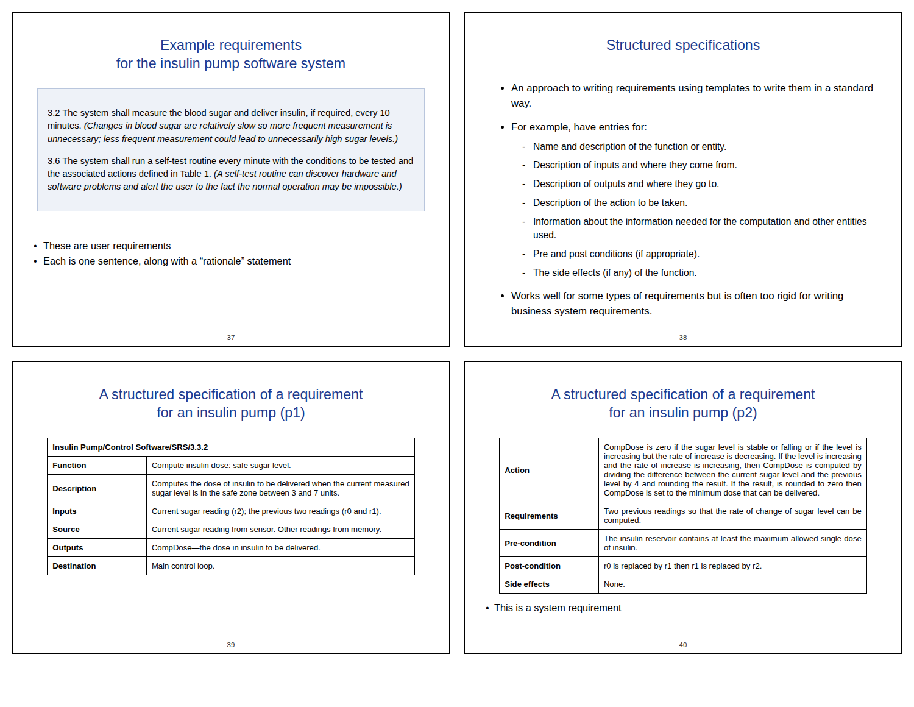Example requirements
for the insulin pump software system
3.2 The system shall measure the blood sugar and deliver insulin, if required, every 10 minutes. (Changes in blood sugar are relatively slow so more frequent measurement is unnecessary; less frequent measurement could lead to unnecessarily high sugar levels.)
3.6 The system shall run a self-test routine every minute with the conditions to be tested and the associated actions defined in Table 1. (A self-test routine can discover hardware and software problems and alert the user to the fact the normal operation may be impossible.)
These are user requirements
Each is one sentence, along with a “rationale” statement
37
Structured specifications
An approach to writing requirements using templates to write them in a standard way.
For example, have entries for:
Name and description of the function or entity.
Description of inputs and where they come from.
Description of outputs and where they go to.
Description of the action to be taken.
Information about the information needed for the computation and other entities used.
Pre and post conditions (if appropriate).
The side effects (if any) of the function.
Works well for some types of requirements but is often too rigid for writing business system requirements.
38
A structured specification of a requirement
for an insulin pump (p1)
| Insulin Pump/Control Software/SRS/3.3.2 |
| --- |
| Function | Compute insulin dose: safe sugar level. |
| Description | Computes the dose of insulin to be delivered when the current measured sugar level is in the safe zone between 3 and 7 units. |
| Inputs | Current sugar reading (r2); the previous two readings (r0 and r1). |
| Source | Current sugar reading from sensor. Other readings from memory. |
| Outputs | CompDose—the dose in insulin to be delivered. |
| Destination | Main control loop. |
39
A structured specification of a requirement
for an insulin pump (p2)
| Action | CompDose is zero if the sugar level is stable or falling or if the level is increasing but the rate of increase is decreasing. If the level is increasing and the rate of increase is increasing, then CompDose is computed by dividing the difference between the current sugar level and the previous level by 4 and rounding the result. If the result, is rounded to zero then CompDose is set to the minimum dose that can be delivered. |
| Requirements | Two previous readings so that the rate of change of sugar level can be computed. |
| Pre-condition | The insulin reservoir contains at least the maximum allowed single dose of insulin. |
| Post-condition | r0 is replaced by r1 then r1 is replaced by r2. |
| Side effects | None. |
This is a system requirement
40